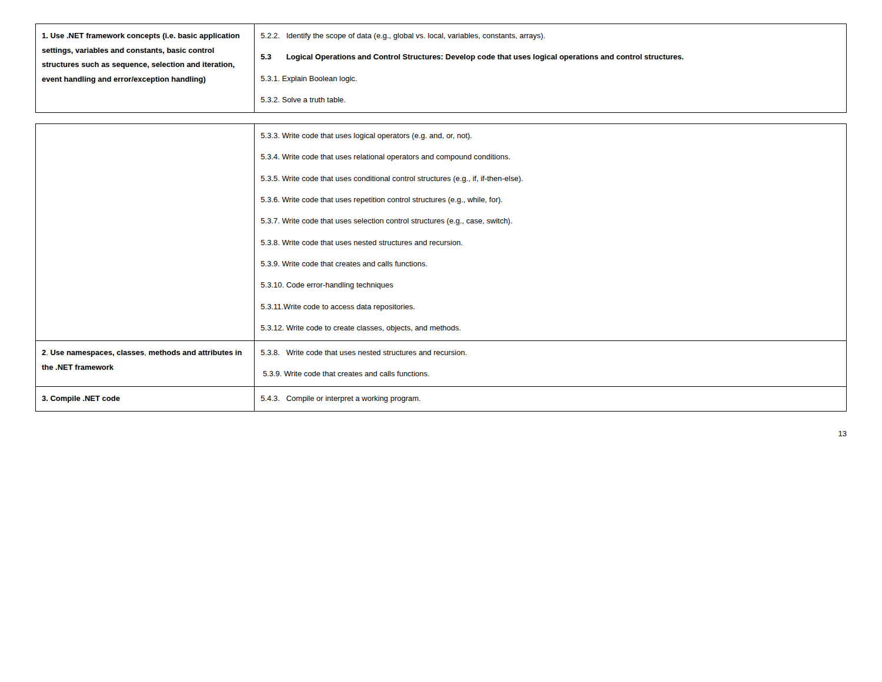| 1. Use .NET framework concepts (i.e. basic application settings, variables and constants, basic control structures such as sequence, selection and iteration, event handling and error/exception handling) | 5.2.2. Identify the scope of data (e.g., global vs. local, variables, constants, arrays). 5.3 Logical Operations and Control Structures: Develop code that uses logical operations and control structures. 5.3.1. Explain Boolean logic. 5.3.2. Solve a truth table. |
| | 5.3.3. Write code that uses logical operators (e.g. and, or, not). 5.3.4. Write code that uses relational operators and compound conditions. 5.3.5. Write code that uses conditional control structures (e.g., if, if-then-else). 5.3.6. Write code that uses repetition control structures (e.g., while, for). 5.3.7. Write code that uses selection control structures (e.g., case, switch). 5.3.8. Write code that uses nested structures and recursion. 5.3.9. Write code that creates and calls functions. 5.3.10. Code error-handling techniques 5.3.11.Write code to access data repositories. 5.3.12. Write code to create classes, objects, and methods. |
| 2 . Use namespaces, classes , methods and attributes in the .NET framework | 5.3.8. Write code that uses nested structures and recursion. 5.3.9. Write code that creates and calls functions. |
| 3. Compile .NET code | 5.4.3. Compile or interpret a working program. |
13